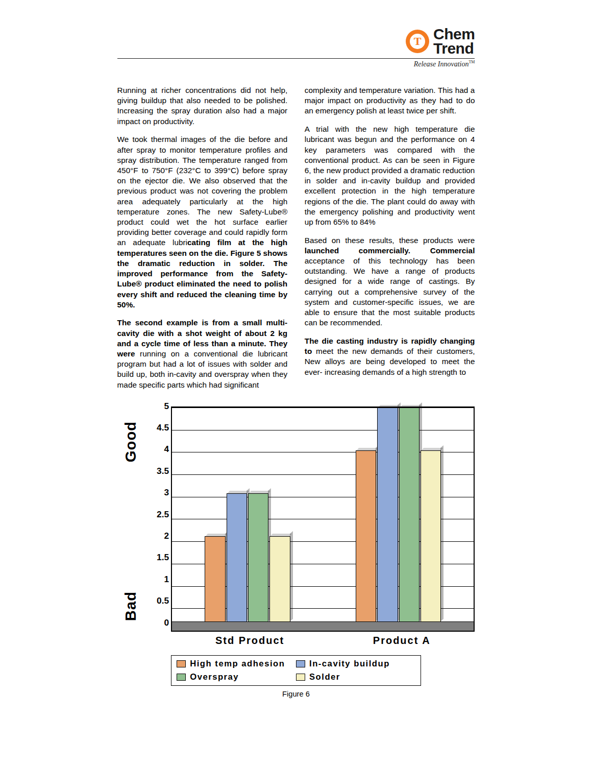Chem Trend
Release InnovationTM
Running at richer concentrations did not help, giving buildup that also needed to be polished. Increasing the spray duration also had a major impact on productivity.
We took thermal images of the die before and after spray to monitor temperature profiles and spray distribution. The temperature ranged from 450°F to 750°F (232°C to 399°C) before spray on the ejector die. We also observed that the previous product was not covering the problem area adequately particularly at the high temperature zones. The new Safety-Lube® product could wet the hot surface earlier providing better coverage and could rapidly form an adequate lubricating film at the high temperatures seen on the die. Figure 5 shows the dramatic reduction in solder. The improved performance from the Safety-Lube® product eliminated the need to polish every shift and reduced the cleaning time by 50%.
The second example is from a small multi-cavity die with a shot weight of about 2 kg and a cycle time of less than a minute. They were running on a conventional die lubricant program but had a lot of issues with solder and build up, both in-cavity and overspray when they made specific parts which had significant
complexity and temperature variation. This had a major impact on productivity as they had to do an emergency polish at least twice per shift.
A trial with the new high temperature die lubricant was begun and the performance on 4 key parameters was compared with the conventional product. As can be seen in Figure 6, the new product provided a dramatic reduction in solder and in-cavity buildup and provided excellent protection in the high temperature regions of the die. The plant could do away with the emergency polishing and productivity went up from 65% to 84%
Based on these results, these products were launched commercially. Commercial acceptance of this technology has been outstanding. We have a range of products designed for a wide range of castings. By carrying out a comprehensive survey of the system and customer-specific issues, we are able to ensure that the most suitable products can be recommended.
The die casting industry is rapidly changing to meet the new demands of their customers, New alloys are being developed to meet the ever- increasing demands of a high strength to
Good Bad
5
4.5
4
3.5
3
2.5
2
1.5
1
0.5
0
Std Product
Product A
High temp adhesion
In-cavity buildup
Overspray
Solder
Figure 6